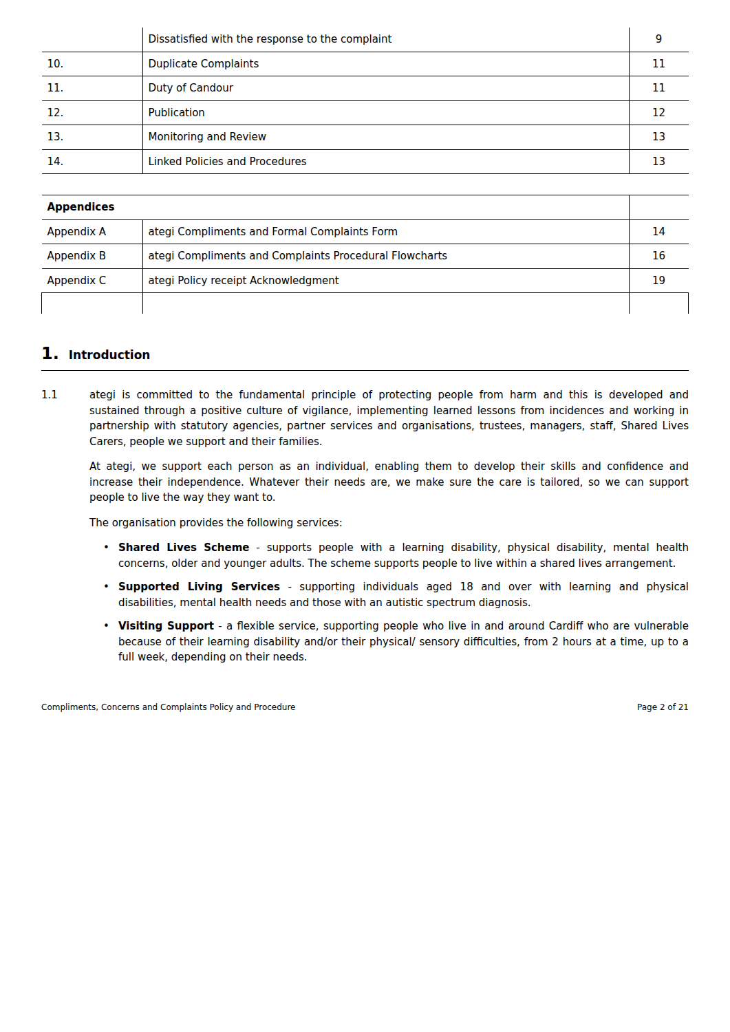| | Dissatisfied with the response to the complaint | 9 |
| 10. | Duplicate Complaints | 11 |
| 11. | Duty of Candour | 11 |
| 12. | Publication | 12 |
| 13. | Monitoring and Review | 13 |
| 14. | Linked Policies and Procedures | 13 |
| Appendices | |
| Appendix A | ategi Compliments and Formal Complaints Form | 14 |
| Appendix B | ategi Compliments and Complaints Procedural Flowcharts | 16 |
| Appendix C | ategi Policy receipt Acknowledgment | 19 |
1. Introduction
1.1
ategi is committed to the fundamental principle of protecting people from harm and this is developed and sustained through a positive culture of vigilance, implementing learned lessons from incidences and working in partnership with statutory agencies, partner services and organisations, trustees, managers, staff, Shared Lives Carers, people we support and their families.
At ategi, we support each person as an individual, enabling them to develop their skills and confidence and increase their independence. Whatever their needs are, we make sure the care is tailored, so we can support people to live the way they want to.
The organisation provides the following services:
Shared Lives Scheme - supports people with a learning disability, physical disability, mental health concerns, older and younger adults. The scheme supports people to live within a shared lives arrangement.
Supported Living Services - supporting individuals aged 18 and over with learning and physical disabilities, mental health needs and those with an autistic spectrum diagnosis.
Visiting Support - a flexible service, supporting people who live in and around Cardiff who are vulnerable because of their learning disability and/or their physical/ sensory difficulties, from 2 hours at a time, up to a full week, depending on their needs.
Compliments, Concerns and Complaints Policy and Procedure Page 2 of 21